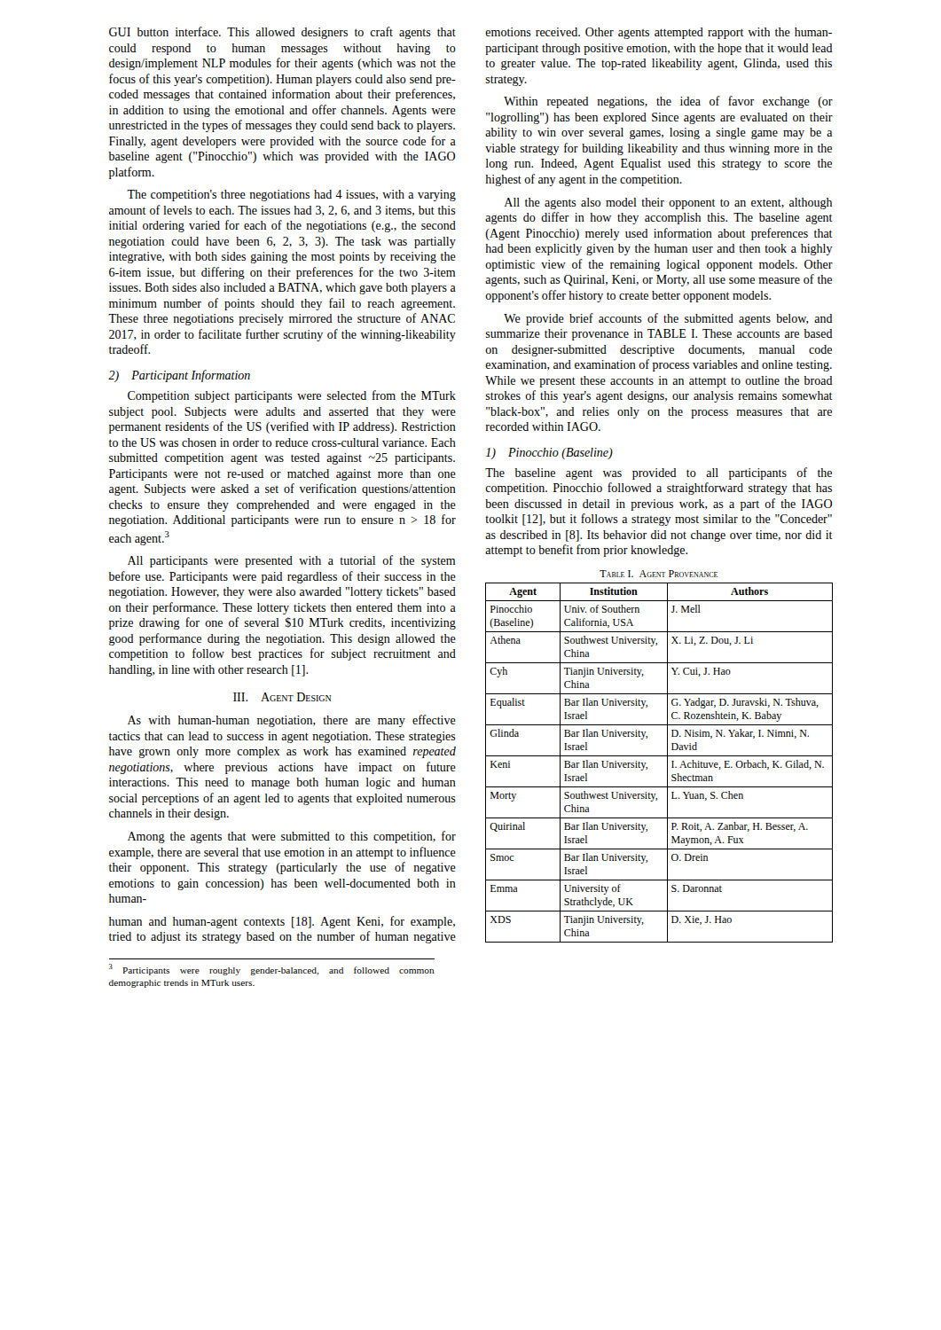GUI button interface. This allowed designers to craft agents that could respond to human messages without having to design/implement NLP modules for their agents (which was not the focus of this year's competition). Human players could also send pre-coded messages that contained information about their preferences, in addition to using the emotional and offer channels. Agents were unrestricted in the types of messages they could send back to players. Finally, agent developers were provided with the source code for a baseline agent ("Pinocchio") which was provided with the IAGO platform.
The competition's three negotiations had 4 issues, with a varying amount of levels to each. The issues had 3, 2, 6, and 3 items, but this initial ordering varied for each of the negotiations (e.g., the second negotiation could have been 6, 2, 3, 3). The task was partially integrative, with both sides gaining the most points by receiving the 6-item issue, but differing on their preferences for the two 3-item issues. Both sides also included a BATNA, which gave both players a minimum number of points should they fail to reach agreement. These three negotiations precisely mirrored the structure of ANAC 2017, in order to facilitate further scrutiny of the winning-likeability tradeoff.
2) Participant Information
Competition subject participants were selected from the MTurk subject pool. Subjects were adults and asserted that they were permanent residents of the US (verified with IP address). Restriction to the US was chosen in order to reduce cross-cultural variance. Each submitted competition agent was tested against ~25 participants. Participants were not re-used or matched against more than one agent. Subjects were asked a set of verification questions/attention checks to ensure they comprehended and were engaged in the negotiation. Additional participants were run to ensure n > 18 for each agent.3
All participants were presented with a tutorial of the system before use. Participants were paid regardless of their success in the negotiation. However, they were also awarded "lottery tickets" based on their performance. These lottery tickets then entered them into a prize drawing for one of several $10 MTurk credits, incentivizing good performance during the negotiation. This design allowed the competition to follow best practices for subject recruitment and handling, in line with other research [1].
III. Agent Design
As with human-human negotiation, there are many effective tactics that can lead to success in agent negotiation. These strategies have grown only more complex as work has examined repeated negotiations, where previous actions have impact on future interactions. This need to manage both human logic and human social perceptions of an agent led to agents that exploited numerous channels in their design.
Among the agents that were submitted to this competition, for example, there are several that use emotion in an attempt to influence their opponent. This strategy (particularly the use of negative emotions to gain concession) has been well-documented both in human-
human and human-agent contexts [18]. Agent Keni, for example, tried to adjust its strategy based on the number of human negative emotions received. Other agents attempted rapport with the human-participant through positive emotion, with the hope that it would lead to greater value. The top-rated likeability agent, Glinda, used this strategy.
Within repeated negations, the idea of favor exchange (or "logrolling") has been explored Since agents are evaluated on their ability to win over several games, losing a single game may be a viable strategy for building likeability and thus winning more in the long run. Indeed, Agent Equalist used this strategy to score the highest of any agent in the competition.
All the agents also model their opponent to an extent, although agents do differ in how they accomplish this. The baseline agent (Agent Pinocchio) merely used information about preferences that had been explicitly given by the human user and then took a highly optimistic view of the remaining logical opponent models. Other agents, such as Quirinal, Keni, or Morty, all use some measure of the opponent's offer history to create better opponent models.
We provide brief accounts of the submitted agents below, and summarize their provenance in TABLE I. These accounts are based on designer-submitted descriptive documents, manual code examination, and examination of process variables and online testing. While we present these accounts in an attempt to outline the broad strokes of this year's agent designs, our analysis remains somewhat "black-box", and relies only on the process measures that are recorded within IAGO.
1) Pinocchio (Baseline)
The baseline agent was provided to all participants of the competition. Pinocchio followed a straightforward strategy that has been discussed in detail in previous work, as a part of the IAGO toolkit [12], but it follows a strategy most similar to the "Conceder" as described in [8]. Its behavior did not change over time, nor did it attempt to benefit from prior knowledge.
Table I. Agent Provenance
| Agent | Institution | Authors |
| --- | --- | --- |
| Pinocchio (Baseline) | Univ. of Southern California, USA | J. Mell |
| Athena | Southwest University, China | X. Li, Z. Dou, J. Li |
| Cyh | Tianjin University, China | Y. Cui, J. Hao |
| Equalist | Bar Ilan University, Israel | G. Yadgar, D. Juravski, N. Tshuva, C. Rozenshtein, K. Babay |
| Glinda | Bar Ilan University, Israel | D. Nisim, N. Yakar, I. Nimni, N. David |
| Keni | Bar Ilan University, Israel | I. Achituve, E. Orbach, K. Gilad, N. Shectman |
| Morty | Southwest University, China | L. Yuan, S. Chen |
| Quirinal | Bar Ilan University, Israel | P. Roit, A. Zanbar, H. Besser, A. Maymon, A. Fux |
| Smoc | Bar Ilan University, Israel | O. Drein |
| Emma | University of Strathclyde, UK | S. Daronnat |
| XDS | Tianjin University, China | D. Xie, J. Hao |
3 Participants were roughly gender-balanced, and followed common demographic trends in MTurk users.